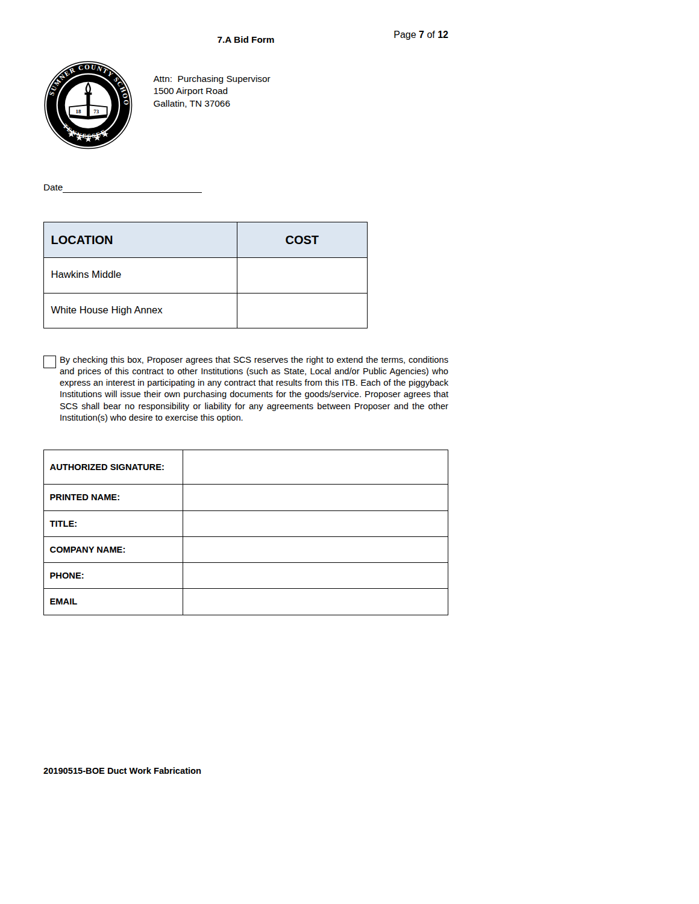Page 7 of 12
7.A Bid Form
SUMNER COUNTY SCHOOLS TENNESSEE 18 73
Attn: Purchasing Supervisor
1500 Airport Road
Gallatin, TN 37066
Date
| LOCATION | COST |
| --- | --- |
| Hawkins Middle | |
| White House High Annex | |
By checking this box, Proposer agrees that SCS reserves the right to extend the terms, conditions and prices of this contract to other Institutions (such as State, Local and/or Public Agencies) who express an interest in participating in any contract that results from this ITB. Each of the piggyback Institutions will issue their own purchasing documents for the goods/service. Proposer agrees that SCS shall bear no responsibility or liability for any agreements between Proposer and the other Institution(s) who desire to exercise this option.
| AUTHORIZED SIGNATURE: | |
| PRINTED NAME: | |
| TITLE: | |
| COMPANY NAME: | |
| PHONE: | |
| EMAIL | |
20190515-BOE Duct Work Fabrication